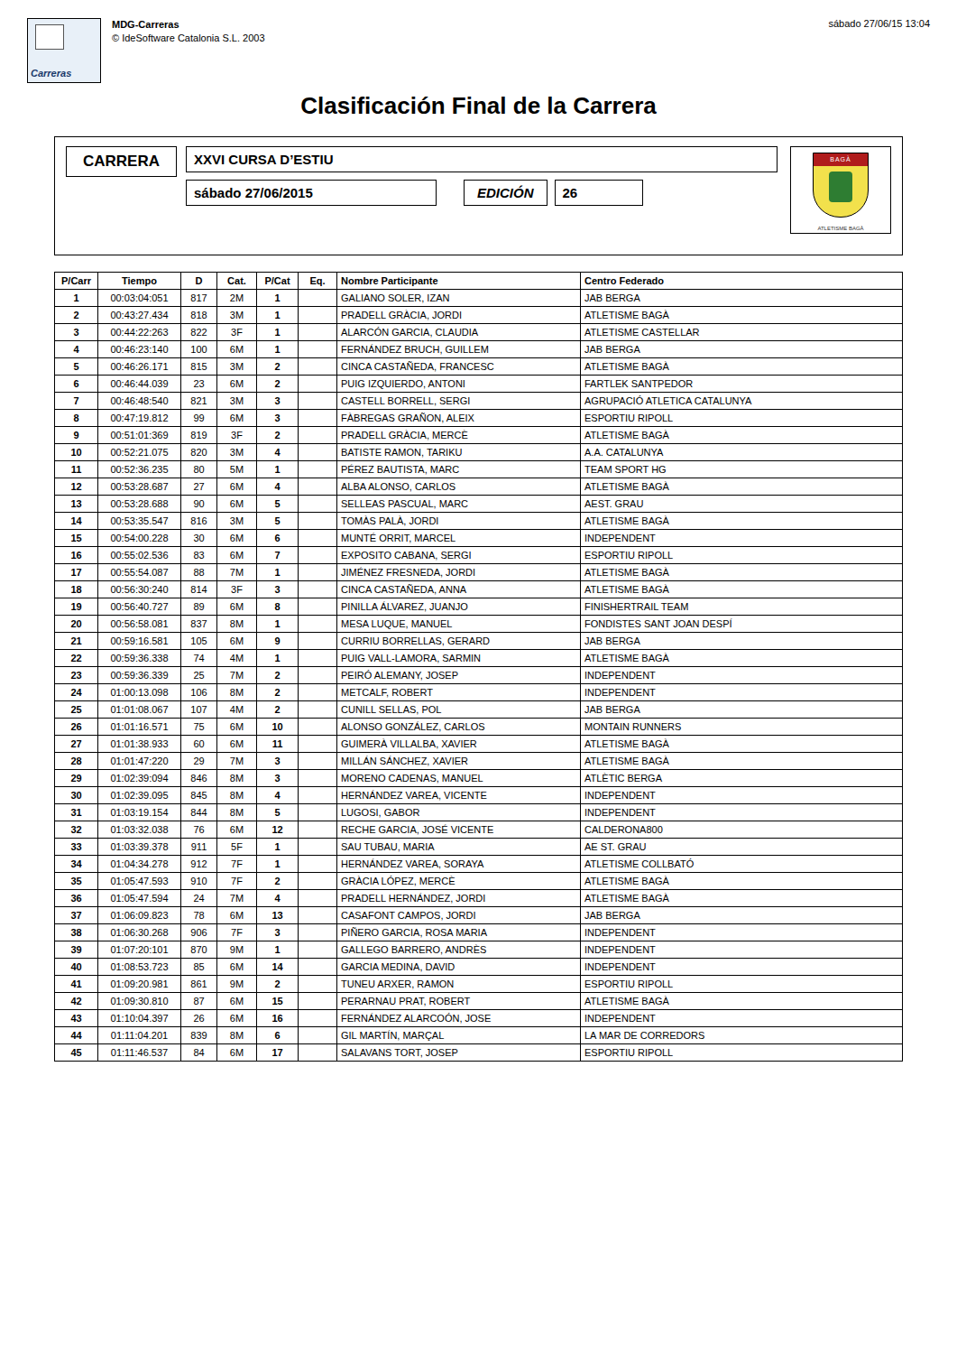Carreras
MDG-Carreras
© IdeSoftware Catalonia S.L. 2003
sábado 27/06/15 13:04
Clasificación Final de la Carrera
CARRERA
XXVI CURSA D’ESTIU
sábado 27/06/2015
EDICIÓN
26
BAGÀ
ATLETISME BAGÀ
| P/Carr | Tiempo | D | Cat. | P/Cat | Eq. | Nombre Participante | Centro Federado |
| --- | --- | --- | --- | --- | --- | --- | --- |
| 1 | 00:03:04:051 | 817 | 2M | 1 | | GALIANO SOLER, IZAN | JAB BERGA |
| 2 | 00:43:27.434 | 818 | 3M | 1 | | PRADELL GRÀCIA, JORDI | ATLETISME BAGÀ |
| 3 | 00:44:22:263 | 822 | 3F | 1 | | ALARCÓN GARCIA, CLAUDIA | ATLETISME CASTELLAR |
| 4 | 00:46:23:140 | 100 | 6M | 1 | | FERNÁNDEZ BRUCH, GUILLEM | JAB BERGA |
| 5 | 00:46:26.171 | 815 | 3M | 2 | | CINCA CASTAÑEDA, FRANCESC | ATLETISME BAGÀ |
| 6 | 00:46:44.039 | 23 | 6M | 2 | | PUIG IZQUIERDO, ANTONI | FARTLEK SANTPEDOR |
| 7 | 00:46:48:540 | 821 | 3M | 3 | | CASTELL BORRELL, SERGI | AGRUPACIÓ ATLETICA CATALUNYA |
| 8 | 00:47:19.812 | 99 | 6M | 3 | | FÀBREGAS GRAÑON, ALEIX | ESPORTIU RIPOLL |
| 9 | 00:51:01:369 | 819 | 3F | 2 | | PRADELL GRÀCIA, MERCÈ | ATLETISME BAGÀ |
| 10 | 00:52:21.075 | 820 | 3M | 4 | | BATISTE RAMON, TARIKU | A.A. CATALUNYA |
| 11 | 00:52:36.235 | 80 | 5M | 1 | | PÉREZ BAUTISTA, MARC | TEAM SPORT HG |
| 12 | 00:53:28.687 | 27 | 6M | 4 | | ALBA ALONSO, CARLOS | ATLETISME BAGÀ |
| 13 | 00:53:28.688 | 90 | 6M | 5 | | SELLEAS PASCUAL, MARC | AEST. GRAU |
| 14 | 00:53:35.547 | 816 | 3M | 5 | | TOMÀS PALÀ, JORDI | ATLETISME BAGÀ |
| 15 | 00:54:00.228 | 30 | 6M | 6 | | MUNTÉ ORRIT, MARCEL | INDEPENDENT |
| 16 | 00:55:02.536 | 83 | 6M | 7 | | EXPOSITO CABANA, SERGI | ESPORTIU RIPOLL |
| 17 | 00:55:54.087 | 88 | 7M | 1 | | JIMÉNEZ FRESNEDA, JORDI | ATLETISME BAGÀ |
| 18 | 00:56:30:240 | 814 | 3F | 3 | | CINCA CASTAÑEDA, ANNA | ATLETISME BAGÀ |
| 19 | 00:56:40.727 | 89 | 6M | 8 | | PINILLA ÁLVAREZ, JUANJO | FINISHERTRAIL TEAM |
| 20 | 00:56:58.081 | 837 | 8M | 1 | | MESA LUQUE, MANUEL | FONDISTES SANT JOAN DESPÍ |
| 21 | 00:59:16.581 | 105 | 6M | 9 | | CURRIU BORRELLAS, GERARD | JAB BERGA |
| 22 | 00:59:36.338 | 74 | 4M | 1 | | PUIG VALL-LAMORA, SARMIN | ATLETISME BAGÀ |
| 23 | 00:59:36.339 | 25 | 7M | 2 | | PEIRÓ ALEMANY, JOSEP | INDEPENDENT |
| 24 | 01:00:13.098 | 106 | 8M | 2 | | METCALF, ROBERT | INDEPENDENT |
| 25 | 01:01:08.067 | 107 | 4M | 2 | | CUNILL SELLAS, POL | JAB BERGA |
| 26 | 01:01:16.571 | 75 | 6M | 10 | | ALONSO GONZÁLEZ, CARLOS | MONTAIN RUNNERS |
| 27 | 01:01:38.933 | 60 | 6M | 11 | | GUIMERÀ VILLALBA, XAVIER | ATLETISME BAGÀ |
| 28 | 01:01:47:220 | 29 | 7M | 3 | | MILLÁN SÁNCHEZ, XAVIER | ATLETISME BAGÀ |
| 29 | 01:02:39:094 | 846 | 8M | 3 | | MORENO CADENAS, MANUEL | ATLÈTIC BERGA |
| 30 | 01:02:39.095 | 845 | 8M | 4 | | HERNÁNDEZ VAREA, VICENTE | INDEPENDENT |
| 31 | 01:03:19.154 | 844 | 8M | 5 | | LUGOSI, GABOR | INDEPENDENT |
| 32 | 01:03:32.038 | 76 | 6M | 12 | | RECHE GARCIA, JOSÉ VICENTE | CALDERONA800 |
| 33 | 01:03:39.378 | 911 | 5F | 1 | | SAU TUBAU, MARIA | AE ST. GRAU |
| 34 | 01:04:34.278 | 912 | 7F | 1 | | HERNÁNDEZ VAREA, SORAYA | ATLETISME COLLBATÓ |
| 35 | 01:05:47.593 | 910 | 7F | 2 | | GRÀCIA LÓPEZ, MERCÈ | ATLETISME BAGÀ |
| 36 | 01:05:47.594 | 24 | 7M | 4 | | PRADELL HERNÁNDEZ, JORDI | ATLETISME BAGÀ |
| 37 | 01:06:09.823 | 78 | 6M | 13 | | CASAFONT CAMPOS, JORDI | JAB BERGA |
| 38 | 01:06:30.268 | 906 | 7F | 3 | | PIÑERO GARCIA, ROSA MARIA | INDEPENDENT |
| 39 | 01:07:20:101 | 870 | 9M | 1 | | GALLEGO BARRERO, ANDRÈS | INDEPENDENT |
| 40 | 01:08:53.723 | 85 | 6M | 14 | | GARCIA MEDINA, DAVID | INDEPENDENT |
| 41 | 01:09:20.981 | 861 | 9M | 2 | | TUNEU ARXER, RAMON | ESPORTIU RIPOLL |
| 42 | 01:09:30.810 | 87 | 6M | 15 | | PERARNAU PRAT, ROBERT | ATLETISME BAGÀ |
| 43 | 01:10:04.397 | 26 | 6M | 16 | | FERNÁNDEZ ALARCOÓN, JOSE | INDEPENDENT |
| 44 | 01:11:04.201 | 839 | 8M | 6 | | GIL MARTÍN, MARÇAL | LA MAR DE CORREDORS |
| 45 | 01:11:46.537 | 84 | 6M | 17 | | SALAVANS TORT, JOSEP | ESPORTIU RIPOLL |